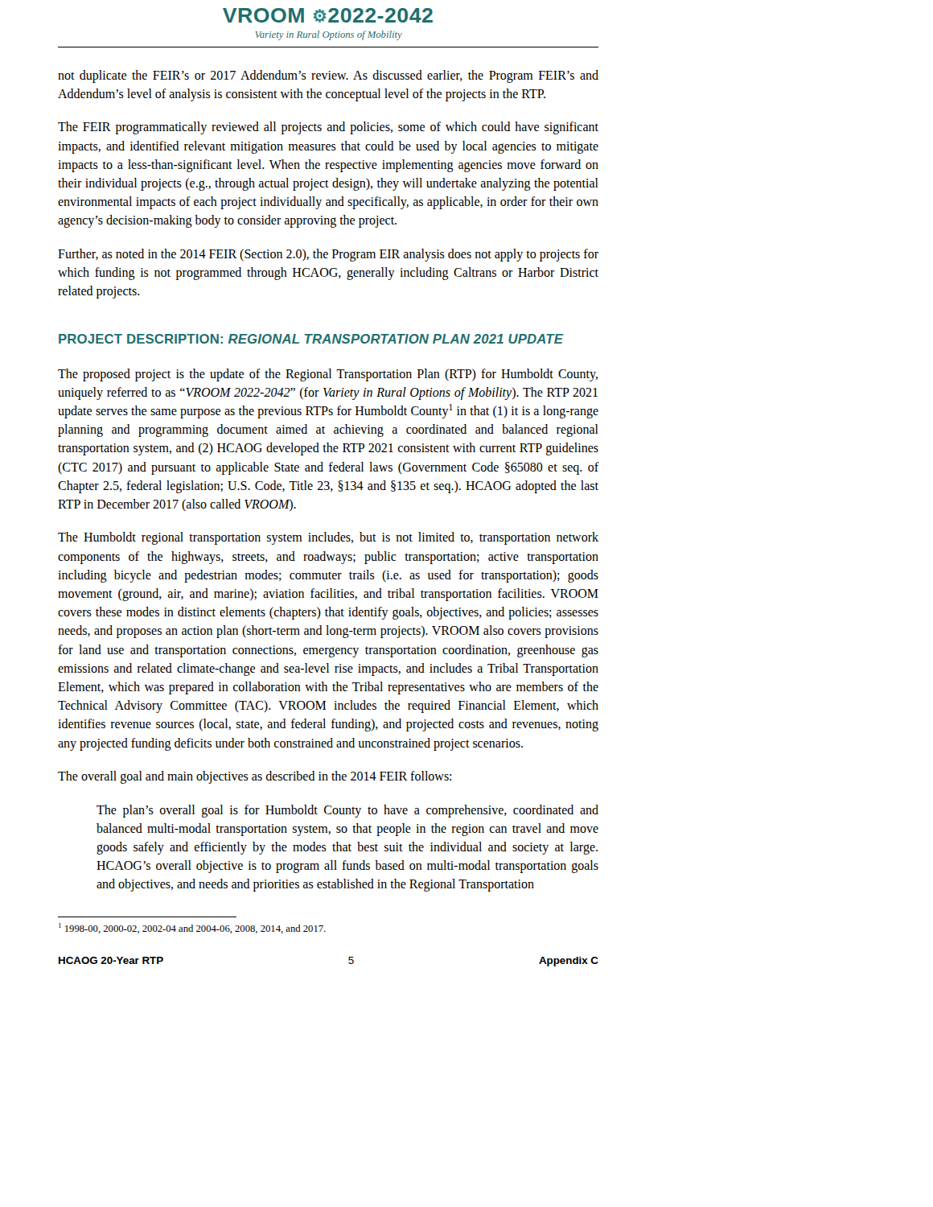VROOM ⚙2022-2042
Variety in Rural Options of Mobility
not duplicate the FEIR’s or 2017 Addendum’s review. As discussed earlier, the Program FEIR’s and Addendum’s level of analysis is consistent with the conceptual level of the projects in the RTP.
The FEIR programmatically reviewed all projects and policies, some of which could have significant impacts, and identified relevant mitigation measures that could be used by local agencies to mitigate impacts to a less-than-significant level. When the respective implementing agencies move forward on their individual projects (e.g., through actual project design), they will undertake analyzing the potential environmental impacts of each project individually and specifically, as applicable, in order for their own agency’s decision-making body to consider approving the project.
Further, as noted in the 2014 FEIR (Section 2.0), the Program EIR analysis does not apply to projects for which funding is not programmed through HCAOG, generally including Caltrans or Harbor District related projects.
PROJECT DESCRIPTION: REGIONAL TRANSPORTATION PLAN 2021 UPDATE
The proposed project is the update of the Regional Transportation Plan (RTP) for Humboldt County, uniquely referred to as “VROOM 2022-2042” (for Variety in Rural Options of Mobility). The RTP 2021 update serves the same purpose as the previous RTPs for Humboldt County1 in that (1) it is a long-range planning and programming document aimed at achieving a coordinated and balanced regional transportation system, and (2) HCAOG developed the RTP 2021 consistent with current RTP guidelines (CTC 2017) and pursuant to applicable State and federal laws (Government Code §65080 et seq. of Chapter 2.5, federal legislation; U.S. Code, Title 23, §134 and §135 et seq.). HCAOG adopted the last RTP in December 2017 (also called VROOM).
The Humboldt regional transportation system includes, but is not limited to, transportation network components of the highways, streets, and roadways; public transportation; active transportation including bicycle and pedestrian modes; commuter trails (i.e. as used for transportation); goods movement (ground, air, and marine); aviation facilities, and tribal transportation facilities. VROOM covers these modes in distinct elements (chapters) that identify goals, objectives, and policies; assesses needs, and proposes an action plan (short-term and long-term projects). VROOM also covers provisions for land use and transportation connections, emergency transportation coordination, greenhouse gas emissions and related climate-change and sea-level rise impacts, and includes a Tribal Transportation Element, which was prepared in collaboration with the Tribal representatives who are members of the Technical Advisory Committee (TAC). VROOM includes the required Financial Element, which identifies revenue sources (local, state, and federal funding), and projected costs and revenues, noting any projected funding deficits under both constrained and unconstrained project scenarios.
The overall goal and main objectives as described in the 2014 FEIR follows:
The plan’s overall goal is for Humboldt County to have a comprehensive, coordinated and balanced multi-modal transportation system, so that people in the region can travel and move goods safely and efficiently by the modes that best suit the individual and society at large. HCAOG’s overall objective is to program all funds based on multi-modal transportation goals and objectives, and needs and priorities as established in the Regional Transportation
1 1998-00, 2000-02, 2002-04 and 2004-06, 2008, 2014, and 2017.
HCAOG 20-Year RTP 5 Appendix C